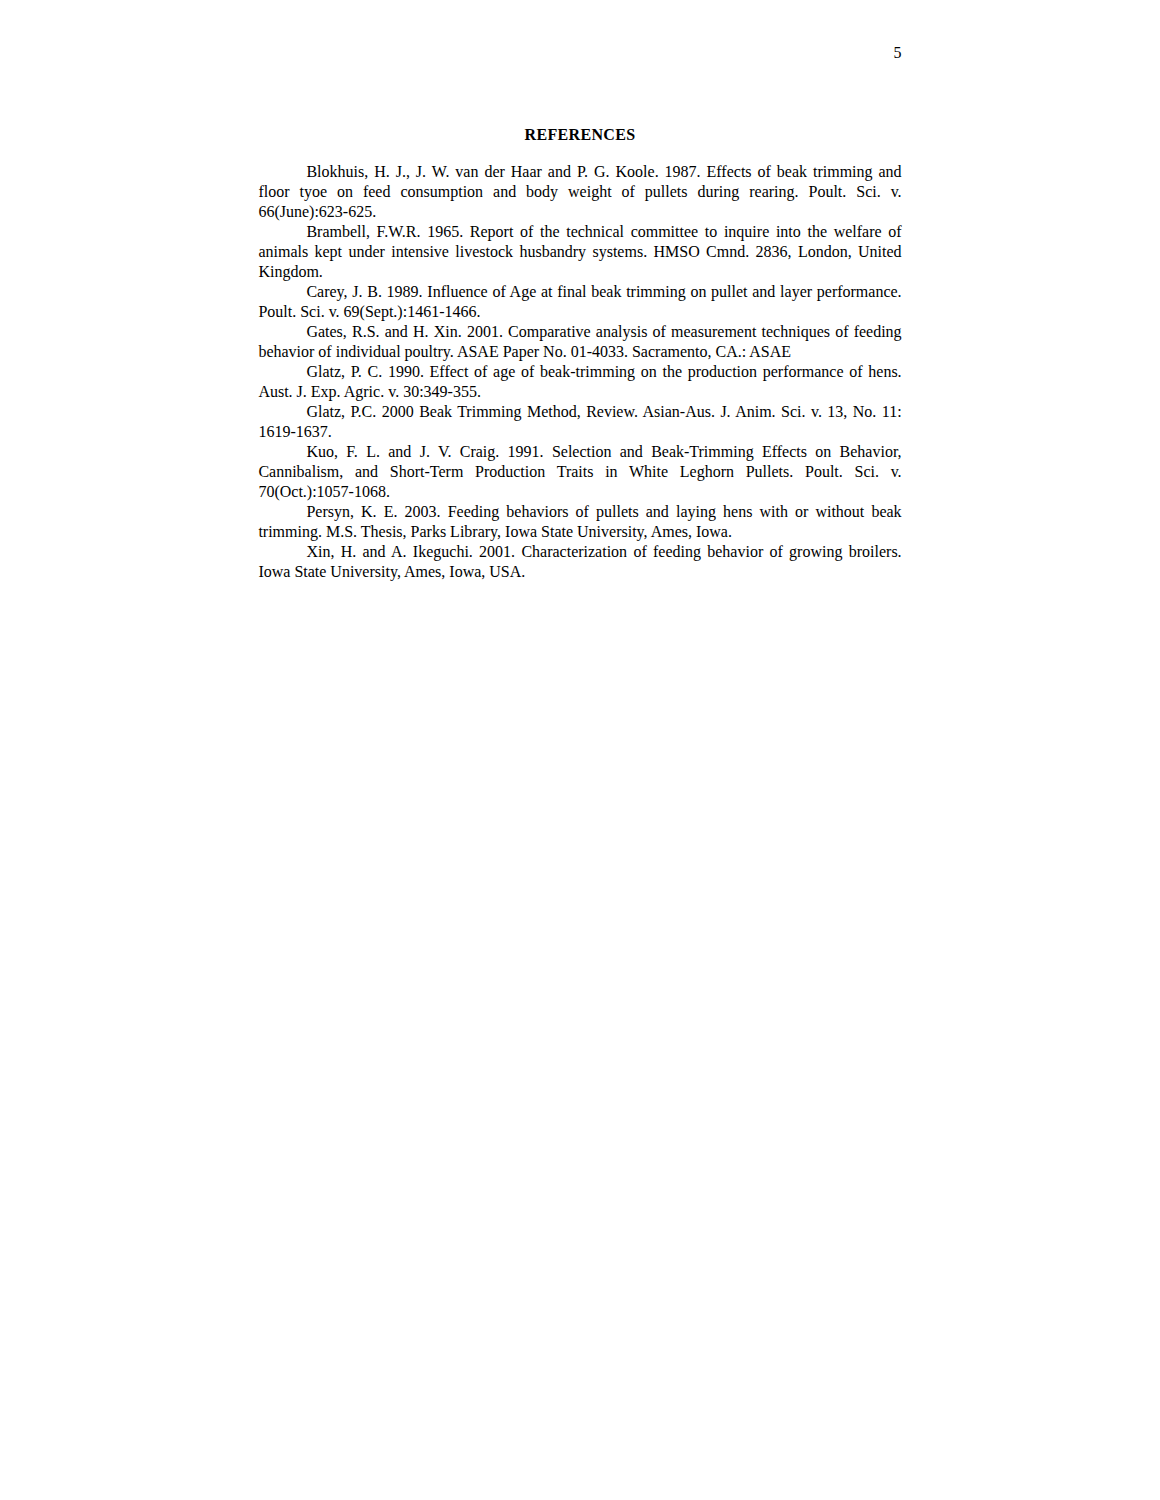5
REFERENCES
Blokhuis, H. J., J. W. van der Haar and P. G. Koole. 1987. Effects of beak trimming and floor tyoe on feed consumption and body weight of pullets during rearing. Poult. Sci. v. 66(June):623-625.
Brambell, F.W.R. 1965. Report of the technical committee to inquire into the welfare of animals kept under intensive livestock husbandry systems. HMSO Cmnd. 2836, London, United Kingdom.
Carey, J. B. 1989. Influence of Age at final beak trimming on pullet and layer performance. Poult. Sci. v. 69(Sept.):1461-1466.
Gates, R.S. and H. Xin. 2001. Comparative analysis of measurement techniques of feeding behavior of individual poultry. ASAE Paper No. 01-4033. Sacramento, CA.: ASAE
Glatz, P. C. 1990. Effect of age of beak-trimming on the production performance of hens. Aust. J. Exp. Agric. v. 30:349-355.
Glatz, P.C. 2000 Beak Trimming Method, Review. Asian-Aus. J. Anim. Sci. v. 13, No. 11: 1619-1637.
Kuo, F. L. and J. V. Craig. 1991. Selection and Beak-Trimming Effects on Behavior, Cannibalism, and Short-Term Production Traits in White Leghorn Pullets. Poult. Sci. v. 70(Oct.):1057-1068.
Persyn, K. E. 2003. Feeding behaviors of pullets and laying hens with or without beak trimming. M.S. Thesis, Parks Library, Iowa State University, Ames, Iowa.
Xin, H. and A. Ikeguchi. 2001. Characterization of feeding behavior of growing broilers. Iowa State University, Ames, Iowa, USA.